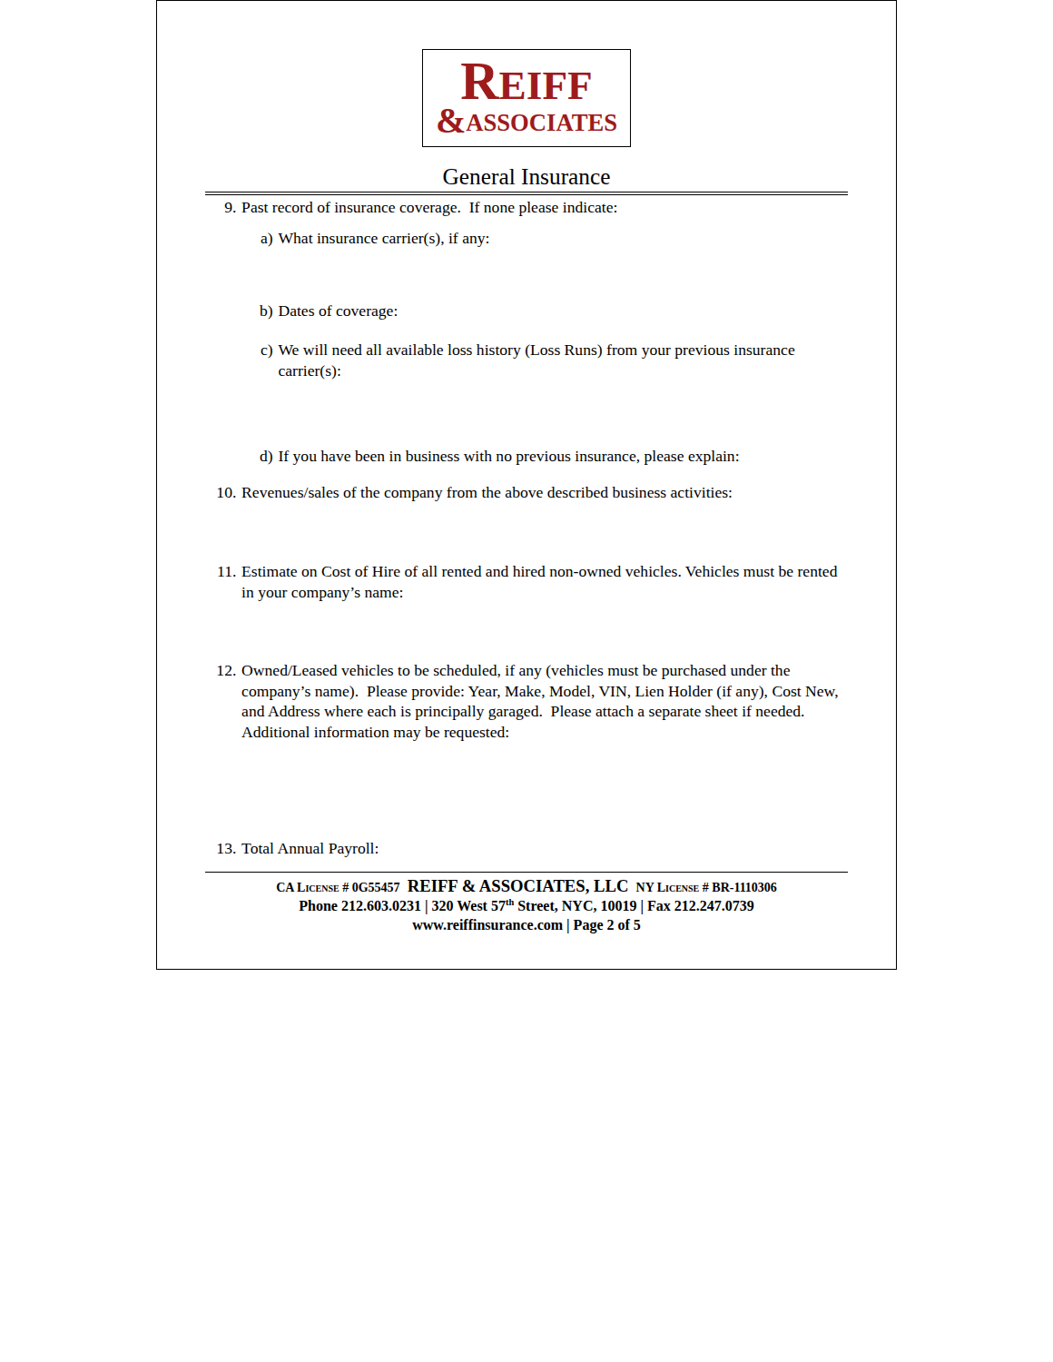REIFF
&ASSOCIATES
General Insurance
9. Past record of insurance coverage. If none please indicate:
a) What insurance carrier(s), if any:
b) Dates of coverage:
c) We will need all available loss history (Loss Runs) from your previous insurance carrier(s):
d) If you have been in business with no previous insurance, please explain:
10. Revenues/sales of the company from the above described business activities:
11. Estimate on Cost of Hire of all rented and hired non-owned vehicles. Vehicles must be rented in your company’s name:
12. Owned/Leased vehicles to be scheduled, if any (vehicles must be purchased under the company’s name). Please provide: Year, Make, Model, VIN, Lien Holder (if any), Cost New, and Address where each is principally garaged. Please attach a separate sheet if needed. Additional information may be requested:
13. Total Annual Payroll:
CA License # 0G55457 REIFF & ASSOCIATES, LLC NY License # BR-1110306
Phone 212.603.0231 | 320 West 57th Street, NYC, 10019 | Fax 212.247.0739
www.reiffinsurance.com | Page 2 of 5